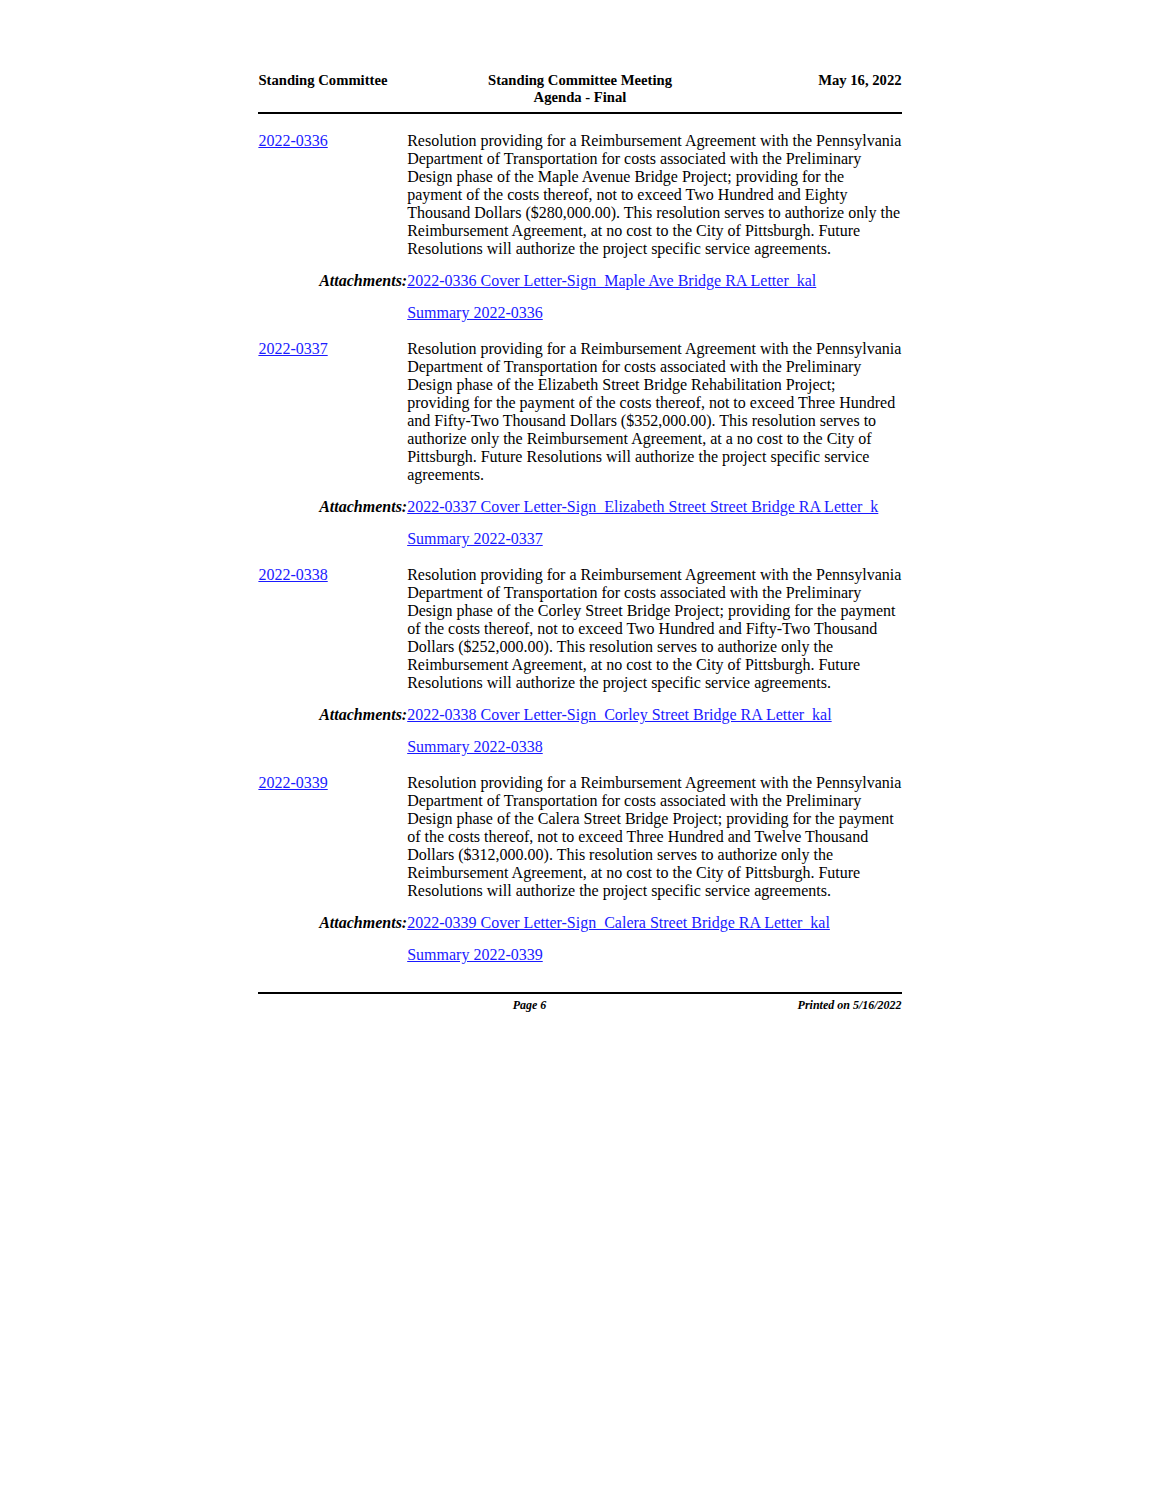Standing Committee
Standing Committee Meeting Agenda - Final
May 16, 2022
| 2022-0336 | Resolution providing for a Reimbursement Agreement with the Pennsylvania Department of Transportation for costs associated with the Preliminary Design phase of the Maple Avenue Bridge Project; providing for the payment of the costs thereof, not to exceed Two Hundred and Eighty Thousand Dollars ($280,000.00). This resolution serves to authorize only the Reimbursement Agreement, at no cost to the City of Pittsburgh. Future Resolutions will authorize the project specific service agreements. |
| Attachments: | 2022-0336 Cover Letter-Sign_Maple Ave Bridge RA Letter_kal |
| | Summary 2022-0336 |
| 2022-0337 | Resolution providing for a Reimbursement Agreement with the Pennsylvania Department of Transportation for costs associated with the Preliminary Design phase of the Elizabeth Street Bridge Rehabilitation Project; providing for the payment of the costs thereof, not to exceed Three Hundred and Fifty-Two Thousand Dollars ($352,000.00). This resolution serves to authorize only the Reimbursement Agreement, at a no cost to the City of Pittsburgh. Future Resolutions will authorize the project specific service agreements. |
| Attachments: | 2022-0337 Cover Letter-Sign_Elizabeth Street Street Bridge RA Letter_k |
| | Summary 2022-0337 |
| 2022-0338 | Resolution providing for a Reimbursement Agreement with the Pennsylvania Department of Transportation for costs associated with the Preliminary Design phase of the Corley Street Bridge Project; providing for the payment of the costs thereof, not to exceed Two Hundred and Fifty-Two Thousand Dollars ($252,000.00). This resolution serves to authorize only the Reimbursement Agreement, at no cost to the City of Pittsburgh. Future Resolutions will authorize the project specific service agreements. |
| Attachments: | 2022-0338 Cover Letter-Sign_Corley Street Bridge RA Letter_kal |
| | Summary 2022-0338 |
| 2022-0339 | Resolution providing for a Reimbursement Agreement with the Pennsylvania Department of Transportation for costs associated with the Preliminary Design phase of the Calera Street Bridge Project; providing for the payment of the costs thereof, not to exceed Three Hundred and Twelve Thousand Dollars ($312,000.00). This resolution serves to authorize only the Reimbursement Agreement, at no cost to the City of Pittsburgh. Future Resolutions will authorize the project specific service agreements. |
| Attachments: | 2022-0339 Cover Letter-Sign_Calera Street Bridge RA Letter_kal |
| | Summary 2022-0339 |
Page 6
Printed on 5/16/2022